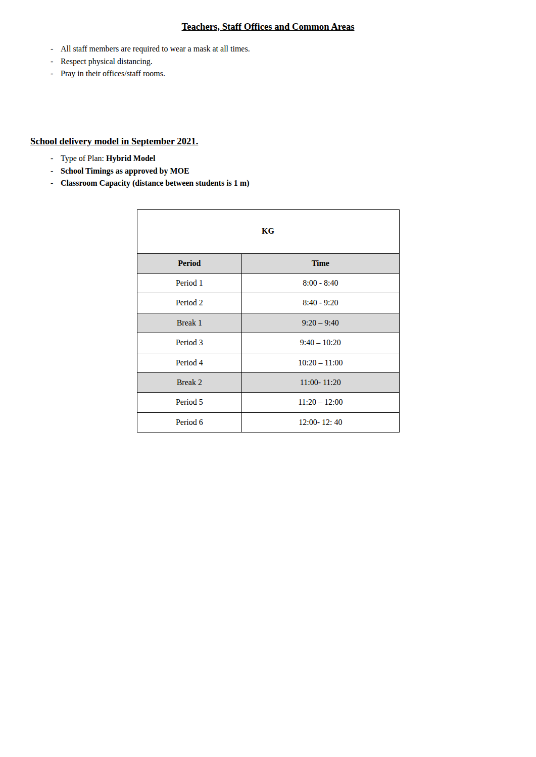Teachers, Staff Offices and Common Areas
All staff members are required to wear a mask at all times.
Respect physical distancing.
Pray in their offices/staff rooms.
School delivery model in September 2021.
Type of Plan: Hybrid Model
School Timings as approved by MOE
Classroom Capacity (distance between students is 1 m)
| KG |
| Period | Time |
| Period 1 | 8:00 - 8:40 |
| Period 2 | 8:40 - 9:20 |
| Break 1 | 9:20 – 9:40 |
| Period 3 | 9:40 – 10:20 |
| Period 4 | 10:20 – 11:00 |
| Break 2 | 11:00- 11:20 |
| Period 5 | 11:20 – 12:00 |
| Period 6 | 12:00- 12: 40 |